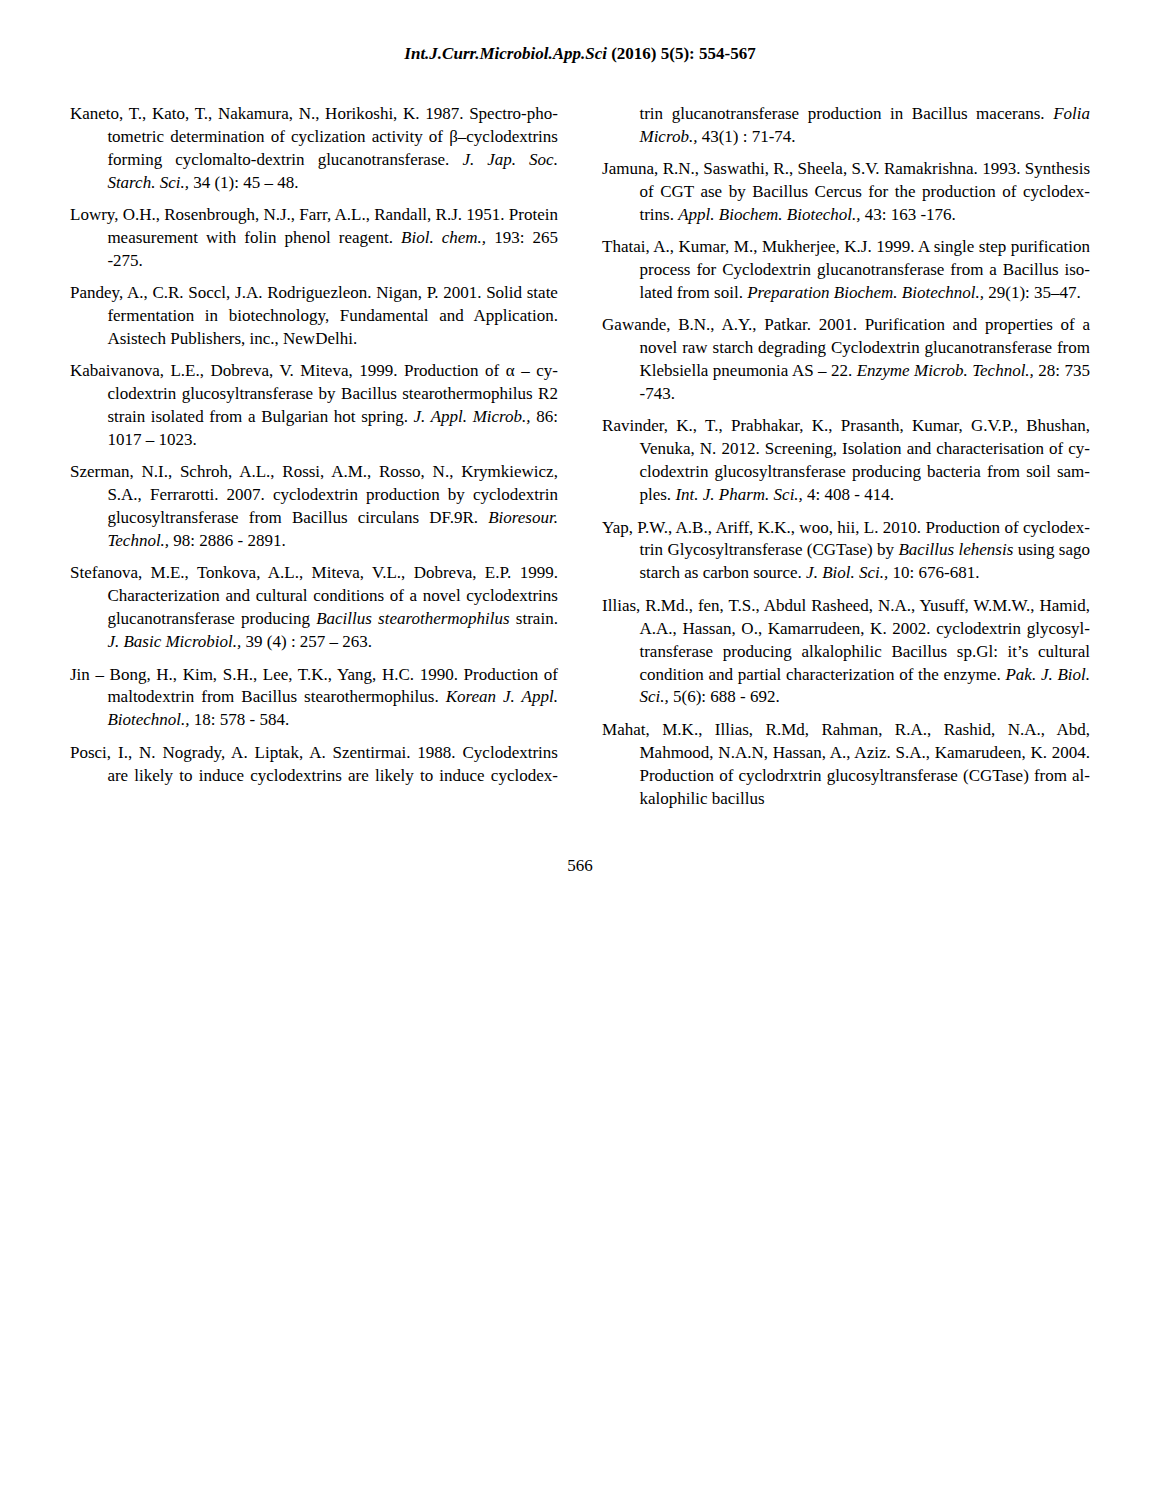Int.J.Curr.Microbiol.App.Sci (2016) 5(5): 554-567
Kaneto, T., Kato, T., Nakamura, N., Horikoshi, K. 1987. Spectro-photometric determination of cyclization activity of β–cyclodextrins forming cyclomalto-dextrin glucanotransferase. J. Jap. Soc. Starch. Sci., 34 (1): 45 – 48.
Lowry, O.H., Rosenbrough, N.J., Farr, A.L., Randall, R.J. 1951. Protein measurement with folin phenol reagent. Biol. chem., 193: 265 -275.
Pandey, A., C.R. Soccl, J.A. Rodriguezleon. Nigan, P. 2001. Solid state fermentation in biotechnology, Fundamental and Application. Asistech Publishers, inc., NewDelhi.
Kabaivanova, L.E., Dobreva, V. Miteva, 1999. Production of α – cyclodextrin glucosyltransferase by Bacillus stearothermophilus R2 strain isolated from a Bulgarian hot spring. J. Appl. Microb., 86: 1017 – 1023.
Szerman, N.I., Schroh, A.L., Rossi, A.M., Rosso, N., Krymkiewicz, S.A., Ferrarotti. 2007. cyclodextrin production by cyclodextrin glucosyltransferase from Bacillus circulans DF.9R. Bioresour. Technol., 98: 2886 - 2891.
Stefanova, M.E., Tonkova, A.L., Miteva, V.L., Dobreva, E.P. 1999. Characterization and cultural conditions of a novel cyclodextrins glucanotransferase producing Bacillus stearothermophilus strain. J. Basic Microbiol., 39 (4) : 257 – 263.
Jin – Bong, H., Kim, S.H., Lee, T.K., Yang, H.C. 1990. Production of maltodextrin from Bacillus stearothermophilus. Korean J. Appl. Biotechnol., 18: 578 - 584.
Posci, I., N. Nogrady, A. Liptak, A. Szentirmai. 1988. Cyclodextrins are likely to induce cyclodextrins are likely to induce cyclodextrin glucanotransferase production in Bacillus macerans. Folia Microb., 43(1) : 71-74.
Jamuna, R.N., Saswathi, R., Sheela, S.V. Ramakrishna. 1993. Synthesis of CGT ase by Bacillus Cercus for the production of cyclodextrins. Appl. Biochem. Biotechol., 43: 163 -176.
Thatai, A., Kumar, M., Mukherjee, K.J. 1999. A single step purification process for Cyclodextrin glucanotransferase from a Bacillus isolated from soil. Preparation Biochem. Biotechnol., 29(1): 35–47.
Gawande, B.N., A.Y., Patkar. 2001. Purification and properties of a novel raw starch degrading Cyclodextrin glucanotransferase from Klebsiella pneumonia AS – 22. Enzyme Microb. Technol., 28: 735 -743.
Ravinder, K., T., Prabhakar, K., Prasanth, Kumar, G.V.P., Bhushan, Venuka, N. 2012. Screening, Isolation and characterisation of cyclodextrin glucosyltransferase producing bacteria from soil samples. Int. J. Pharm. Sci., 4: 408 - 414.
Yap, P.W., A.B., Ariff, K.K., woo, hii, L. 2010. Production of cyclodextrin Glycosyltransferase (CGTase) by Bacillus lehensis using sago starch as carbon source. J. Biol. Sci., 10: 676-681.
Illias, R.Md., fen, T.S., Abdul Rasheed, N.A., Yusuff, W.M.W., Hamid, A.A., Hassan, O., Kamarrudeen, K. 2002. cyclodextrin glycosyltransferase producing alkalophilic Bacillus sp.Gl: it’s cultural condition and partial characterization of the enzyme. Pak. J. Biol. Sci., 5(6): 688 - 692.
Mahat, M.K., Illias, R.Md, Rahman, R.A., Rashid, N.A., Abd, Mahmood, N.A.N, Hassan, A., Aziz. S.A., Kamarudeen, K. 2004. Production of cyclodrxtrin glucosyltransferase (CGTase) from alkalophilic bacillus
566